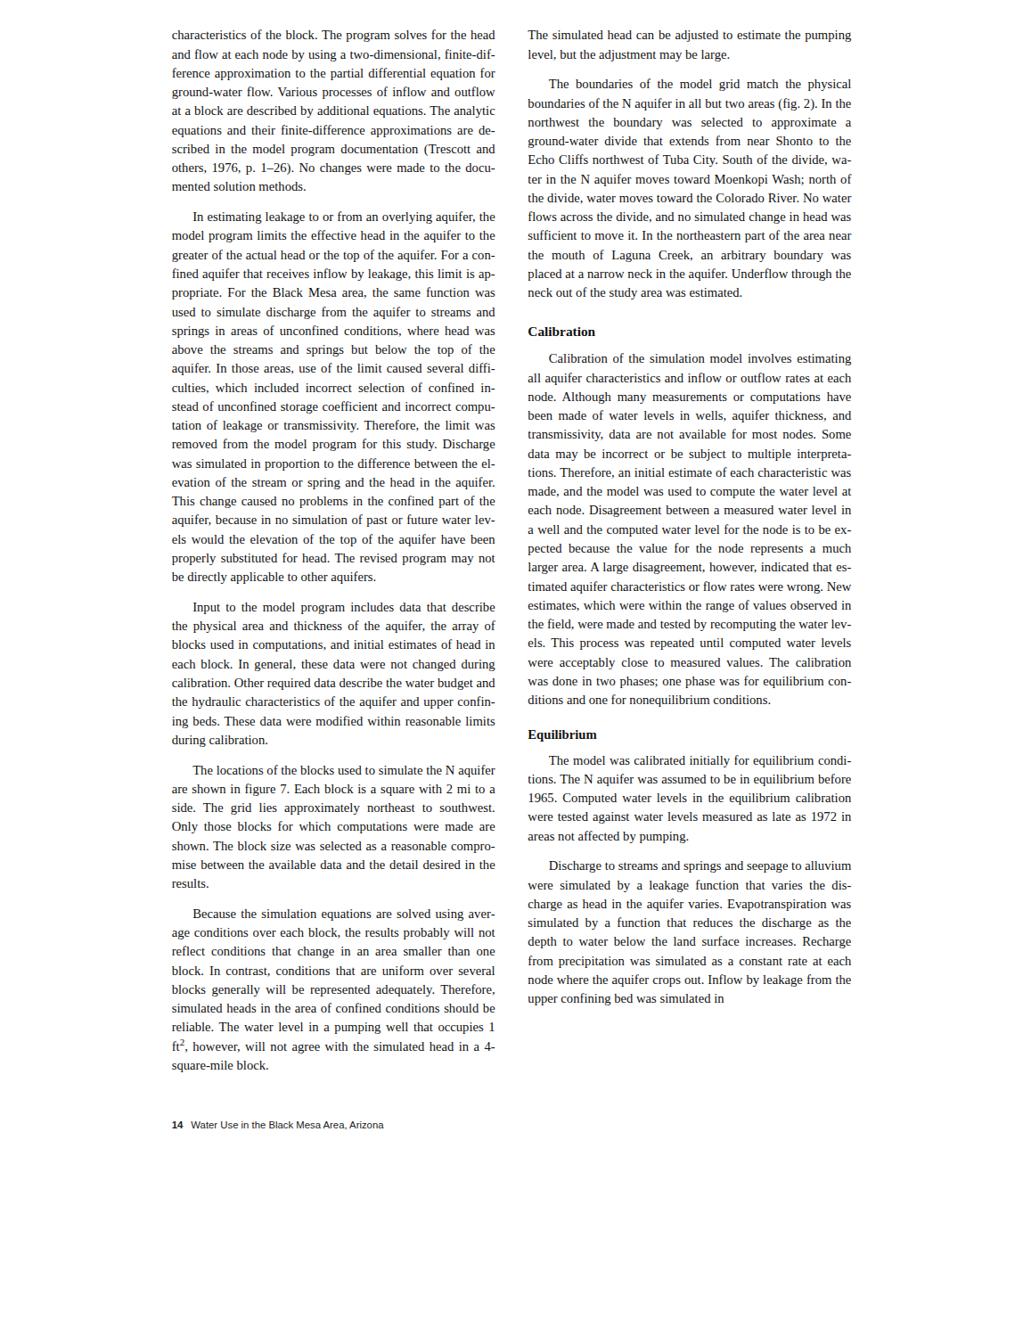characteristics of the block. The program solves for the head and flow at each node by using a two-dimensional, finite-difference approximation to the partial differential equation for ground-water flow. Various processes of inflow and outflow at a block are described by additional equations. The analytic equations and their finite-difference approximations are described in the model program documentation (Trescott and others, 1976, p. 1–26). No changes were made to the documented solution methods.
In estimating leakage to or from an overlying aquifer, the model program limits the effective head in the aquifer to the greater of the actual head or the top of the aquifer. For a confined aquifer that receives inflow by leakage, this limit is appropriate. For the Black Mesa area, the same function was used to simulate discharge from the aquifer to streams and springs in areas of unconfined conditions, where head was above the streams and springs but below the top of the aquifer. In those areas, use of the limit caused several difficulties, which included incorrect selection of confined instead of unconfined storage coefficient and incorrect computation of leakage or transmissivity. Therefore, the limit was removed from the model program for this study. Discharge was simulated in proportion to the difference between the elevation of the stream or spring and the head in the aquifer. This change caused no problems in the confined part of the aquifer, because in no simulation of past or future water levels would the elevation of the top of the aquifer have been properly substituted for head. The revised program may not be directly applicable to other aquifers.
Input to the model program includes data that describe the physical area and thickness of the aquifer, the array of blocks used in computations, and initial estimates of head in each block. In general, these data were not changed during calibration. Other required data describe the water budget and the hydraulic characteristics of the aquifer and upper confining beds. These data were modified within reasonable limits during calibration.
The locations of the blocks used to simulate the N aquifer are shown in figure 7. Each block is a square with 2 mi to a side. The grid lies approximately northeast to southwest. Only those blocks for which computations were made are shown. The block size was selected as a reasonable compromise between the available data and the detail desired in the results.
Because the simulation equations are solved using average conditions over each block, the results probably will not reflect conditions that change in an area smaller than one block. In contrast, conditions that are uniform over several blocks generally will be represented adequately. Therefore, simulated heads in the area of confined conditions should be reliable. The water level in a pumping well that occupies 1 ft2, however, will not agree with the simulated head in a 4-square-mile block.
The simulated head can be adjusted to estimate the pumping level, but the adjustment may be large.
The boundaries of the model grid match the physical boundaries of the N aquifer in all but two areas (fig. 2). In the northwest the boundary was selected to approximate a ground-water divide that extends from near Shonto to the Echo Cliffs northwest of Tuba City. South of the divide, water in the N aquifer moves toward Moenkopi Wash; north of the divide, water moves toward the Colorado River. No water flows across the divide, and no simulated change in head was sufficient to move it. In the northeastern part of the area near the mouth of Laguna Creek, an arbitrary boundary was placed at a narrow neck in the aquifer. Underflow through the neck out of the study area was estimated.
Calibration
Calibration of the simulation model involves estimating all aquifer characteristics and inflow or outflow rates at each node. Although many measurements or computations have been made of water levels in wells, aquifer thickness, and transmissivity, data are not available for most nodes. Some data may be incorrect or be subject to multiple interpretations. Therefore, an initial estimate of each characteristic was made, and the model was used to compute the water level at each node. Disagreement between a measured water level in a well and the computed water level for the node is to be expected because the value for the node represents a much larger area. A large disagreement, however, indicated that estimated aquifer characteristics or flow rates were wrong. New estimates, which were within the range of values observed in the field, were made and tested by recomputing the water levels. This process was repeated until computed water levels were acceptably close to measured values. The calibration was done in two phases; one phase was for equilibrium conditions and one for nonequilibrium conditions.
Equilibrium
The model was calibrated initially for equilibrium conditions. The N aquifer was assumed to be in equilibrium before 1965. Computed water levels in the equilibrium calibration were tested against water levels measured as late as 1972 in areas not affected by pumping.
Discharge to streams and springs and seepage to alluvium were simulated by a leakage function that varies the discharge as head in the aquifer varies. Evapotranspiration was simulated by a function that reduces the discharge as the depth to water below the land surface increases. Recharge from precipitation was simulated as a constant rate at each node where the aquifer crops out. Inflow by leakage from the upper confining bed was simulated in
14 Water Use in the Black Mesa Area, Arizona